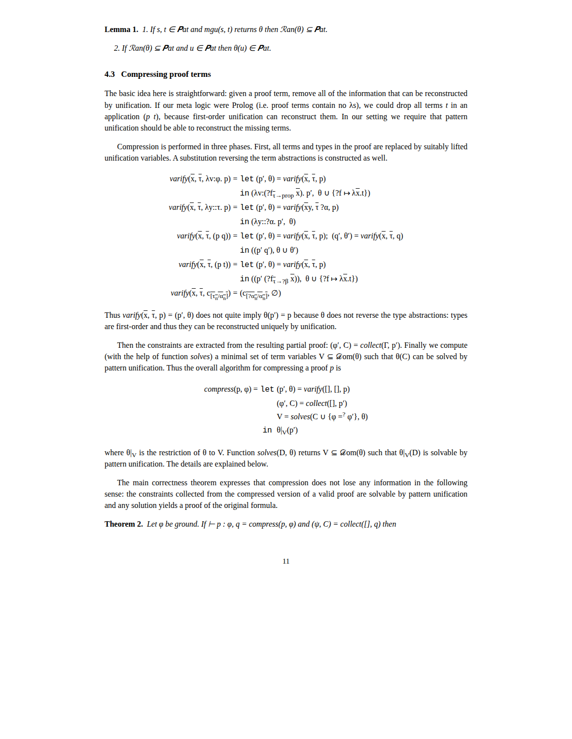Lemma 1. 1. If s, t ∈ 𝑷at and mgu(s, t) returns θ then ℛan(θ) ⊆ 𝑷at.
2. If ℛan(θ) ⊆ 𝑷at and u ∈ 𝑷at then θ(u) ∈ 𝑷at.
4.3 Compressing proof terms
The basic idea here is straightforward: given a proof term, remove all of the information that can be reconstructed by unification. If our meta logic were Prolog (i.e. proof terms contain no λs), we could drop all terms t in an application (p t), because first-order unification can reconstruct them. In our setting we require that pattern unification should be able to reconstruct the missing terms.
Compression is performed in three phases. First, all terms and types in the proof are replaced by suitably lifted unification variables. A substitution reversing the term abstractions is constructed as well.
| varify ( x , τ , λv:φ. p) | = | let (p′, θ) = varify ( x , τ , p) |
| | | in (λv:(?f τ →prop x ). p′, θ ∪ {?f ↦ λ x .t}) |
| varify ( x , τ , λy::τ. p) | = | let (p′, θ) = varify ( x y, τ ?α, p) |
| | | in (λy::?α. p′, θ) |
| varify ( x , τ , (p q)) | = | let (p′, θ) = varify ( x , τ , p); (q′, θ′) = varify ( x , τ , q) |
| | | in ((p′ q′), θ ∪ θ′) |
| varify ( x , τ , (p t)) | = | let (p′, θ) = varify ( x , τ , p) |
| | | in ((p′ (?f τ →?β x )), θ ∪ {?f ↦ λ x .t}) |
| varify ( x , τ , c [τ n /α n ] ) | = | (c [?α n /α n ] , ∅) |
Thus varify(x, τ, p) = (p′, θ) does not quite imply θ(p′) = p because θ does not reverse the type abstractions: types are first-order and thus they can be reconstructed uniquely by unification.
Then the constraints are extracted from the resulting partial proof: (φ′, C) = collect(Γ, p′). Finally we compute (with the help of function solves) a minimal set of term variables V ⊆ 𝒟om(θ) such that θ(C) can be solved by pattern unification. Thus the overall algorithm for compressing a proof p is
| compress (p, φ) = | let | (p′, θ) = varify ([], [], p) |
| | | (φ′, C) = collect ([], p′) |
| | | V = solves (C ∪ {φ = ? φ′}, θ) |
| | in | θ/ V (p′) |
where θ|V is the restriction of θ to V. Function solves(D, θ) returns V ⊆ 𝒟om(θ) such that θ|V(D) is solvable by pattern unification. The details are explained below.
The main correctness theorem expresses that compression does not lose any information in the following sense: the constraints collected from the compressed version of a valid proof are solvable by pattern unification and any solution yields a proof of the original formula.
Theorem 2. Let φ be ground. If ⊢ p : φ, q = compress(p, φ) and (ψ, C) = collect([], q) then
11